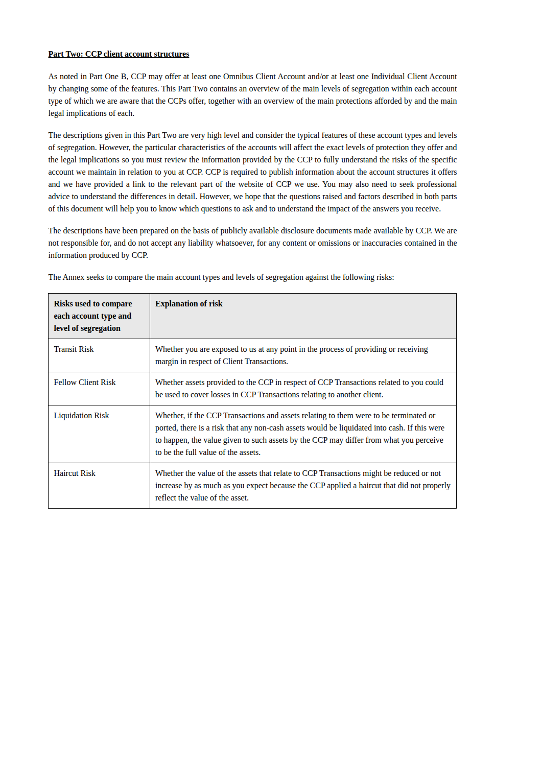Part Two: CCP client account structures
As noted in Part One B, CCP may offer at least one Omnibus Client Account and/or at least one Individual Client Account by changing some of the features. This Part Two contains an overview of the main levels of segregation within each account type of which we are aware that the CCPs offer, together with an overview of the main protections afforded by and the main legal implications of each.
The descriptions given in this Part Two are very high level and consider the typical features of these account types and levels of segregation. However, the particular characteristics of the accounts will affect the exact levels of protection they offer and the legal implications so you must review the information provided by the CCP to fully understand the risks of the specific account we maintain in relation to you at CCP. CCP is required to publish information about the account structures it offers and we have provided a link to the relevant part of the website of CCP we use. You may also need to seek professional advice to understand the differences in detail. However, we hope that the questions raised and factors described in both parts of this document will help you to know which questions to ask and to understand the impact of the answers you receive.
The descriptions have been prepared on the basis of publicly available disclosure documents made available by CCP. We are not responsible for, and do not accept any liability whatsoever, for any content or omissions or inaccuracies contained in the information produced by CCP.
The Annex seeks to compare the main account types and levels of segregation against the following risks:
| Risks used to compare each account type and level of segregation | Explanation of risk |
| --- | --- |
| Transit Risk | Whether you are exposed to us at any point in the process of providing or receiving margin in respect of Client Transactions. |
| Fellow Client Risk | Whether assets provided to the CCP in respect of CCP Transactions related to you could be used to cover losses in CCP Transactions relating to another client. |
| Liquidation Risk | Whether, if the CCP Transactions and assets relating to them were to be terminated or ported, there is a risk that any non-cash assets would be liquidated into cash. If this were to happen, the value given to such assets by the CCP may differ from what you perceive to be the full value of the assets. |
| Haircut Risk | Whether the value of the assets that relate to CCP Transactions might be reduced or not increase by as much as you expect because the CCP applied a haircut that did not properly reflect the value of the asset. |